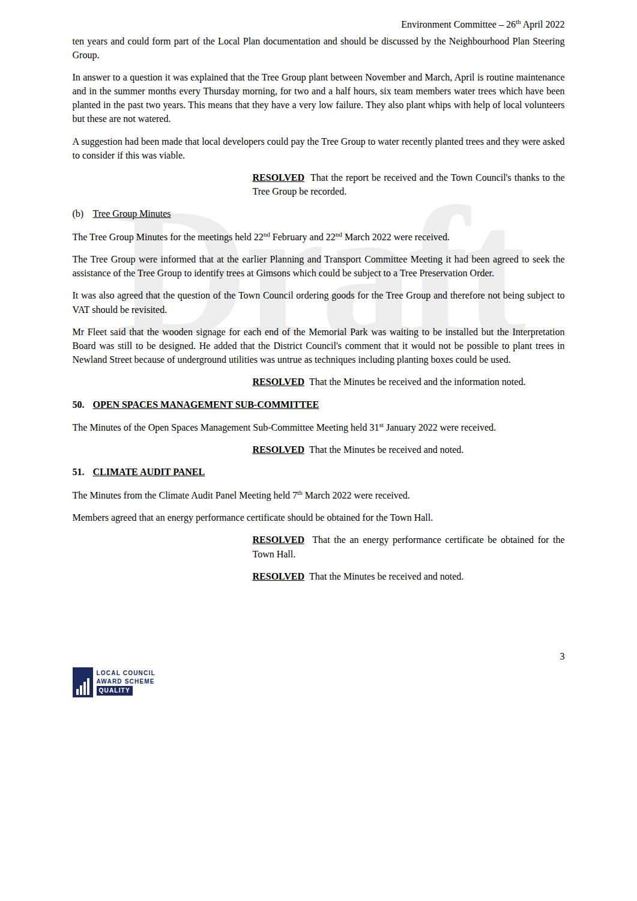Draft
Environment Committee – 26th April 2022
ten years and could form part of the Local Plan documentation and should be discussed by the Neighbourhood Plan Steering Group.
In answer to a question it was explained that the Tree Group plant between November and March, April is routine maintenance and in the summer months every Thursday morning, for two and a half hours, six team members water trees which have been planted in the past two years. This means that they have a very low failure. They also plant whips with help of local volunteers but these are not watered.
A suggestion had been made that local developers could pay the Tree Group to water recently planted trees and they were asked to consider if this was viable.
RESOLVED That the report be received and the Town Council's thanks to the Tree Group be recorded.
(b) Tree Group Minutes
The Tree Group Minutes for the meetings held 22nd February and 22nd March 2022 were received.
The Tree Group were informed that at the earlier Planning and Transport Committee Meeting it had been agreed to seek the assistance of the Tree Group to identify trees at Gimsons which could be subject to a Tree Preservation Order.
It was also agreed that the question of the Town Council ordering goods for the Tree Group and therefore not being subject to VAT should be revisited.
Mr Fleet said that the wooden signage for each end of the Memorial Park was waiting to be installed but the Interpretation Board was still to be designed. He added that the District Council's comment that it would not be possible to plant trees in Newland Street because of underground utilities was untrue as techniques including planting boxes could be used.
RESOLVED That the Minutes be received and the information noted.
50. OPEN SPACES MANAGEMENT SUB-COMMITTEE
The Minutes of the Open Spaces Management Sub-Committee Meeting held 31st January 2022 were received.
RESOLVED That the Minutes be received and noted.
51. CLIMATE AUDIT PANEL
The Minutes from the Climate Audit Panel Meeting held 7th March 2022 were received.
Members agreed that an energy performance certificate should be obtained for the Town Hall.
RESOLVED That the an energy performance certificate be obtained for the Town Hall.
RESOLVED That the Minutes be received and noted.
3
LOCAL COUNCIL
AWARD SCHEME
QUALITY